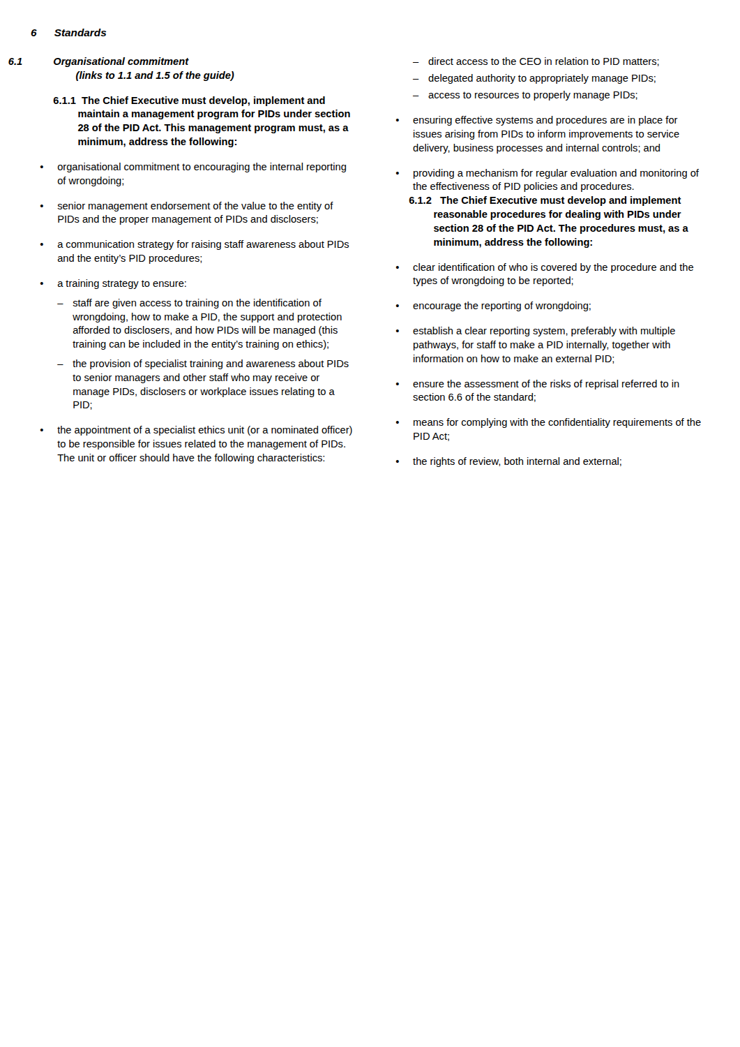6 Standards
6.1 Organisational commitment (links to 1.1 and 1.5 of the guide)
6.1.1 The Chief Executive must develop, implement and maintain a management program for PIDs under section 28 of the PID Act. This management program must, as a minimum, address the following:
organisational commitment to encouraging the internal reporting of wrongdoing;
senior management endorsement of the value to the entity of PIDs and the proper management of PIDs and disclosers;
a communication strategy for raising staff awareness about PIDs and the entity’s PID procedures;
a training strategy to ensure:
staff are given access to training on the identification of wrongdoing, how to make a PID, the support and protection afforded to disclosers, and how PIDs will be managed (this training can be included in the entity’s training on ethics);
the provision of specialist training and awareness about PIDs to senior managers and other staff who may receive or manage PIDs, disclosers or workplace issues relating to a PID;
the appointment of a specialist ethics unit (or a nominated officer) to be responsible for issues related to the management of PIDs. The unit or officer should have the following characteristics:
direct access to the CEO in relation to PID matters;
delegated authority to appropriately manage PIDs;
access to resources to properly manage PIDs;
ensuring effective systems and procedures are in place for issues arising from PIDs to inform improvements to service delivery, business processes and internal controls; and
providing a mechanism for regular evaluation and monitoring of the effectiveness of PID policies and procedures.
6.1.2 The Chief Executive must develop and implement reasonable procedures for dealing with PIDs under section 28 of the PID Act. The procedures must, as a minimum, address the following:
clear identification of who is covered by the procedure and the types of wrongdoing to be reported;
encourage the reporting of wrongdoing;
establish a clear reporting system, preferably with multiple pathways, for staff to make a PID internally, together with information on how to make an external PID;
ensure the assessment of the risks of reprisal referred to in section 6.6 of the standard;
means for complying with the confidentiality requirements of the PID Act;
the rights of review, both internal and external;